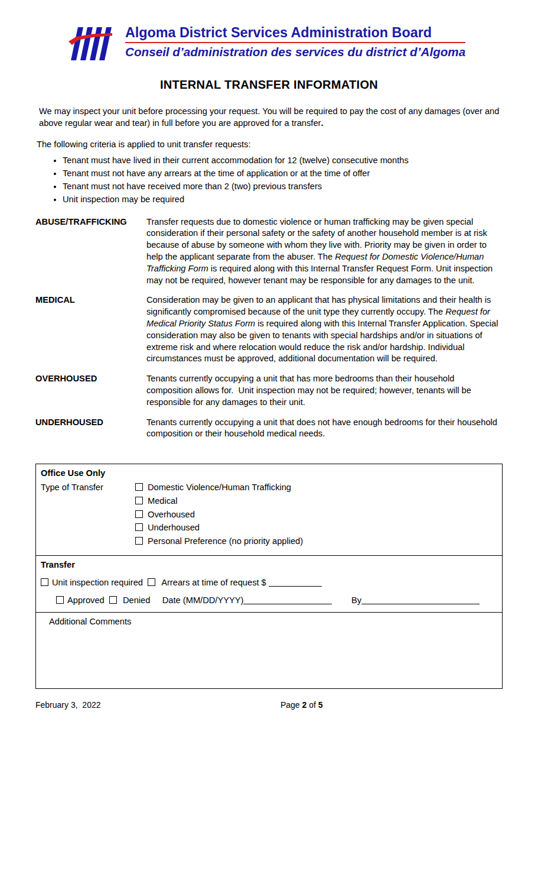Algoma District Services Administration Board
Conseil d’administration des services du district d’Algoma
INTERNAL TRANSFER INFORMATION
We may inspect your unit before processing your request. You will be required to pay the cost of any damages (over and above regular wear and tear) in full before you are approved for a transfer.
The following criteria is applied to unit transfer requests:
Tenant must have lived in their current accommodation for 12 (twelve) consecutive months
Tenant must not have any arrears at the time of application or at the time of offer
Tenant must not have received more than 2 (two) previous transfers
Unit inspection may be required
| ABUSE/TRAFFICKING | Transfer requests due to domestic violence or human trafficking may be given special consideration if their personal safety or the safety of another household member is at risk because of abuse by someone with whom they live with. Priority may be given in order to help the applicant separate from the abuser. The Request for Domestic Violence/Human Trafficking Form is required along with this Internal Transfer Request Form. Unit inspection may not be required, however tenant may be responsible for any damages to the unit. |
| MEDICAL | Consideration may be given to an applicant that has physical limitations and their health is significantly compromised because of the unit type they currently occupy. The Request for Medical Priority Status Form is required along with this Internal Transfer Application. Special consideration may also be given to tenants with special hardships and/or in situations of extreme risk and where relocation would reduce the risk and/or hardship. Individual circumstances must be approved, additional documentation will be required. |
| OVERHOUSED | Tenants currently occupying a unit that has more bedrooms than their household composition allows for. Unit inspection may not be required; however, tenants will be responsible for any damages to their unit. |
| UNDERHOUSED | Tenants currently occupying a unit that does not have enough bedrooms for their household composition or their household medical needs. |
Office Use Only
Type of Transfer
Domestic Violence/Human Trafficking
Medical
Overhoused
Underhoused
Personal Preference (no priority applied)
Transfer
Unit inspection required Arrears at time of request $
Approved Denied Date (MM/DD/YYYY) By
Additional Comments
February 3, 2022
Page 2 of 5